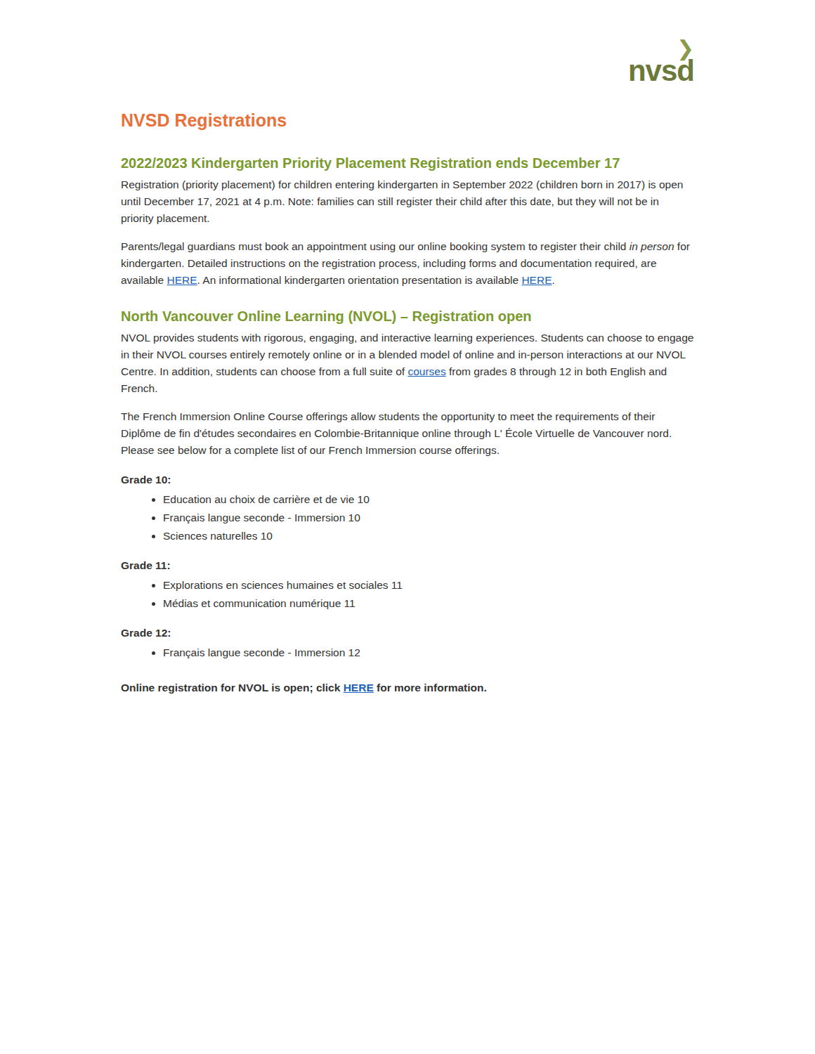❯ nvsd
NVSD Registrations
2022/2023 Kindergarten Priority Placement Registration ends December 17
Registration (priority placement) for children entering kindergarten in September 2022 (children born in 2017) is open until December 17, 2021 at 4 p.m. Note: families can still register their child after this date, but they will not be in priority placement.
Parents/legal guardians must book an appointment using our online booking system to register their child in person for kindergarten. Detailed instructions on the registration process, including forms and documentation required, are available HERE. An informational kindergarten orientation presentation is available HERE.
North Vancouver Online Learning (NVOL) – Registration open
NVOL provides students with rigorous, engaging, and interactive learning experiences. Students can choose to engage in their NVOL courses entirely remotely online or in a blended model of online and in-person interactions at our NVOL Centre. In addition, students can choose from a full suite of courses from grades 8 through 12 in both English and French.
The French Immersion Online Course offerings allow students the opportunity to meet the requirements of their Diplôme de fin d'études secondaires en Colombie-Britannique online through L' École Virtuelle de Vancouver nord. Please see below for a complete list of our French Immersion course offerings.
Grade 10:
Education au choix de carrière et de vie 10
Français langue seconde - Immersion 10
Sciences naturelles 10
Grade 11:
Explorations en sciences humaines et sociales 11
Médias et communication numérique 11
Grade 12:
Français langue seconde - Immersion 12
Online registration for NVOL is open; click HERE for more information.